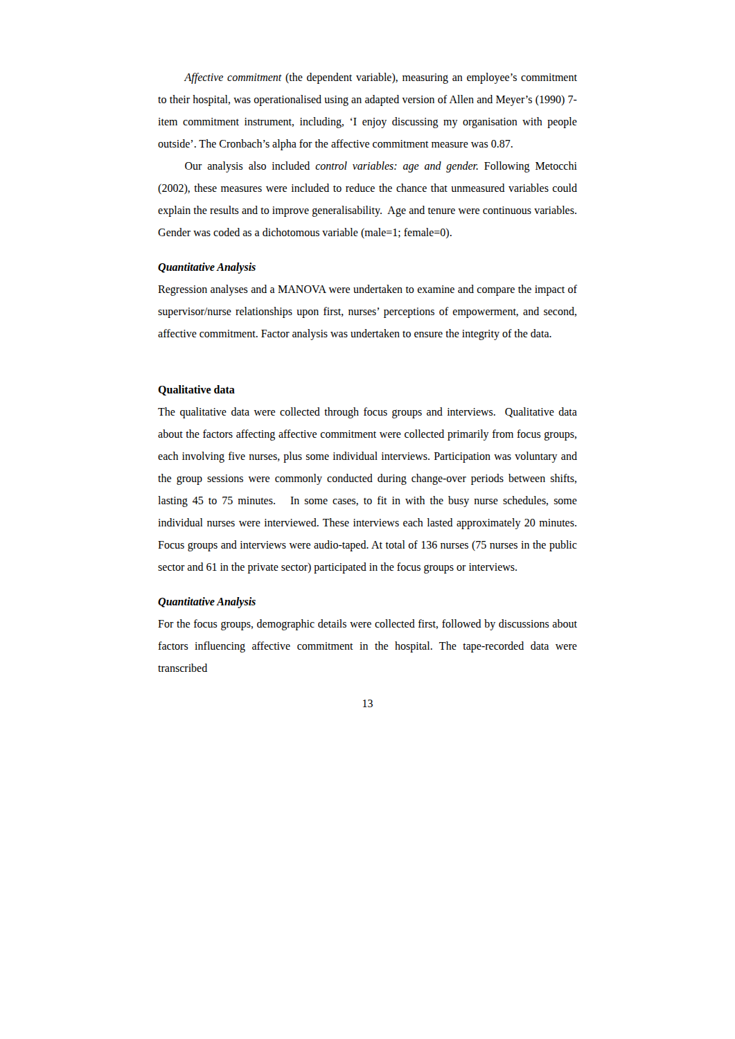Affective commitment (the dependent variable), measuring an employee’s commitment to their hospital, was operationalised using an adapted version of Allen and Meyer’s (1990) 7-item commitment instrument, including, ‘I enjoy discussing my organisation with people outside’. The Cronbach’s alpha for the affective commitment measure was 0.87.
Our analysis also included control variables: age and gender. Following Metocchi (2002), these measures were included to reduce the chance that unmeasured variables could explain the results and to improve generalisability. Age and tenure were continuous variables. Gender was coded as a dichotomous variable (male=1; female=0).
Quantitative Analysis
Regression analyses and a MANOVA were undertaken to examine and compare the impact of supervisor/nurse relationships upon first, nurses’ perceptions of empowerment, and second, affective commitment. Factor analysis was undertaken to ensure the integrity of the data.
Qualitative data
The qualitative data were collected through focus groups and interviews. Qualitative data about the factors affecting affective commitment were collected primarily from focus groups, each involving five nurses, plus some individual interviews. Participation was voluntary and the group sessions were commonly conducted during change-over periods between shifts, lasting 45 to 75 minutes. In some cases, to fit in with the busy nurse schedules, some individual nurses were interviewed. These interviews each lasted approximately 20 minutes. Focus groups and interviews were audio-taped. At total of 136 nurses (75 nurses in the public sector and 61 in the private sector) participated in the focus groups or interviews.
Quantitative Analysis
For the focus groups, demographic details were collected first, followed by discussions about factors influencing affective commitment in the hospital. The tape-recorded data were transcribed
13